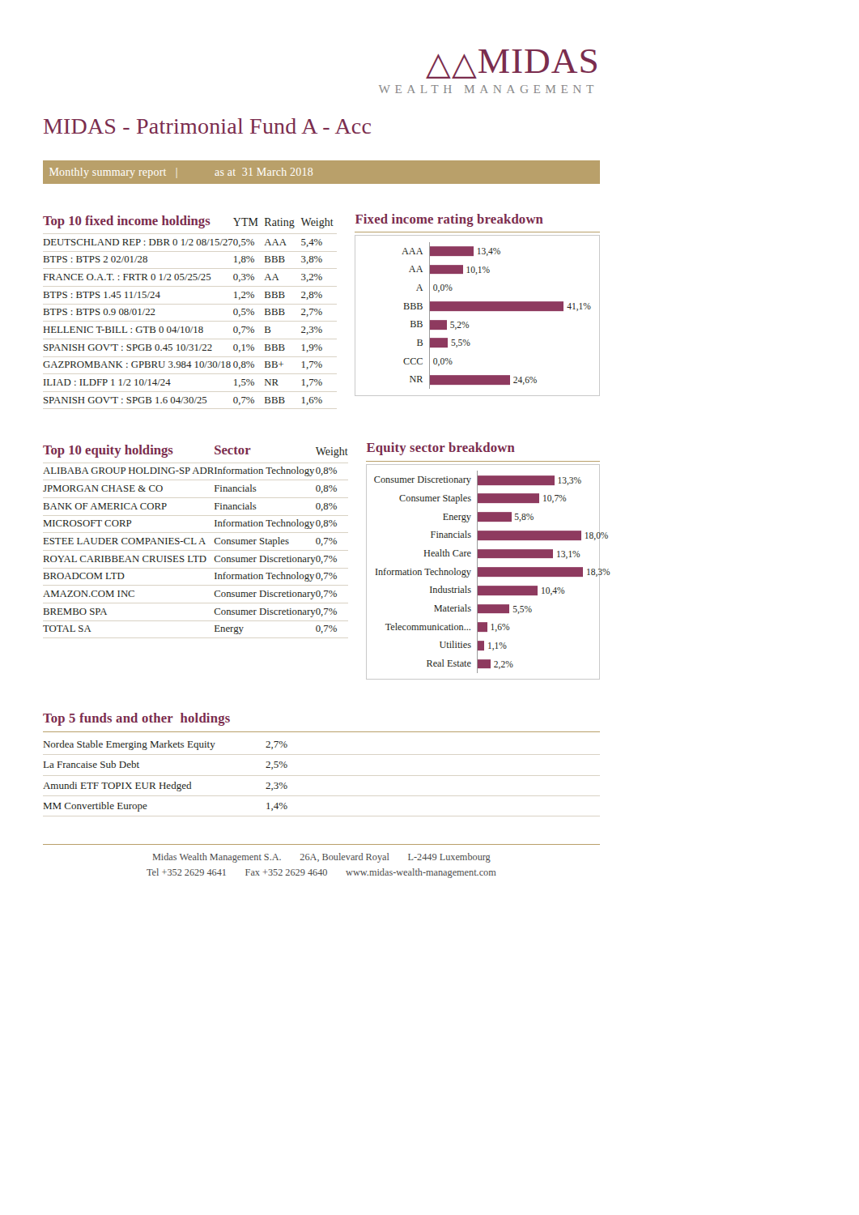△△MIDAS
WEALTH MANAGEMENT
MIDAS - Patrimonial Fund A - Acc
Monthly summary report | as at 31 March 2018
| Top 10 fixed income holdings | YTM | Rating | Weight |
| --- | --- | --- | --- |
| DEUTSCHLAND REP : DBR 0 1/2 08/15/27 | 0,5% | AAA | 5,4% |
| BTPS : BTPS 2 02/01/28 | 1,8% | BBB | 3,8% |
| FRANCE O.A.T. : FRTR 0 1/2 05/25/25 | 0,3% | AA | 3,2% |
| BTPS : BTPS 1.45 11/15/24 | 1,2% | BBB | 2,8% |
| BTPS : BTPS 0.9 08/01/22 | 0,5% | BBB | 2,7% |
| HELLENIC T-BILL : GTB 0 04/10/18 | 0,7% | B | 2,3% |
| SPANISH GOV'T : SPGB 0.45 10/31/22 | 0,1% | BBB | 1,9% |
| GAZPROMBANK : GPBRU 3.984 10/30/18 | 0,8% | BB+ | 1,7% |
| ILIAD : ILDFP 1 1/2 10/14/24 | 1,5% | NR | 1,7% |
| SPANISH GOV'T : SPGB 1.6 04/30/25 | 0,7% | BBB | 1,6% |
Fixed income rating breakdown
AAA
13,4%
AA
10,1%
A
0,0%
BBB
41,1%
BB
5,2%
B
5,5%
CCC
0,0%
NR
24,6%
| Top 10 equity holdings | Sector | Weight |
| --- | --- | --- |
| ALIBABA GROUP HOLDING-SP ADR | Information Technology | 0,8% |
| JPMORGAN CHASE & CO | Financials | 0,8% |
| BANK OF AMERICA CORP | Financials | 0,8% |
| MICROSOFT CORP | Information Technology | 0,8% |
| ESTEE LAUDER COMPANIES-CL A | Consumer Staples | 0,7% |
| ROYAL CARIBBEAN CRUISES LTD | Consumer Discretionary | 0,7% |
| BROADCOM LTD | Information Technology | 0,7% |
| AMAZON.COM INC | Consumer Discretionary | 0,7% |
| BREMBO SPA | Consumer Discretionary | 0,7% |
| TOTAL SA | Energy | 0,7% |
Equity sector breakdown
Consumer Discretionary
13,3%
Consumer Staples
10,7%
Energy
5,8%
Financials
18,0%
Health Care
13,1%
Information Technology
18,3%
Industrials
10,4%
Materials
5,5%
Telecommunication...
1,6%
Utilities
1,1%
Real Estate
2,2%
Top 5 funds and other holdings
| Nordea Stable Emerging Markets Equity | 2,7% |
| La Francaise Sub Debt | 2,5% |
| Amundi ETF TOPIX EUR Hedged | 2,3% |
| MM Convertible Europe | 1,4% |
Midas Wealth Management S.A. 26A, Boulevard Royal L-2449 Luxembourg
Tel +352 2629 4641 Fax +352 2629 4640 www.midas-wealth-management.com